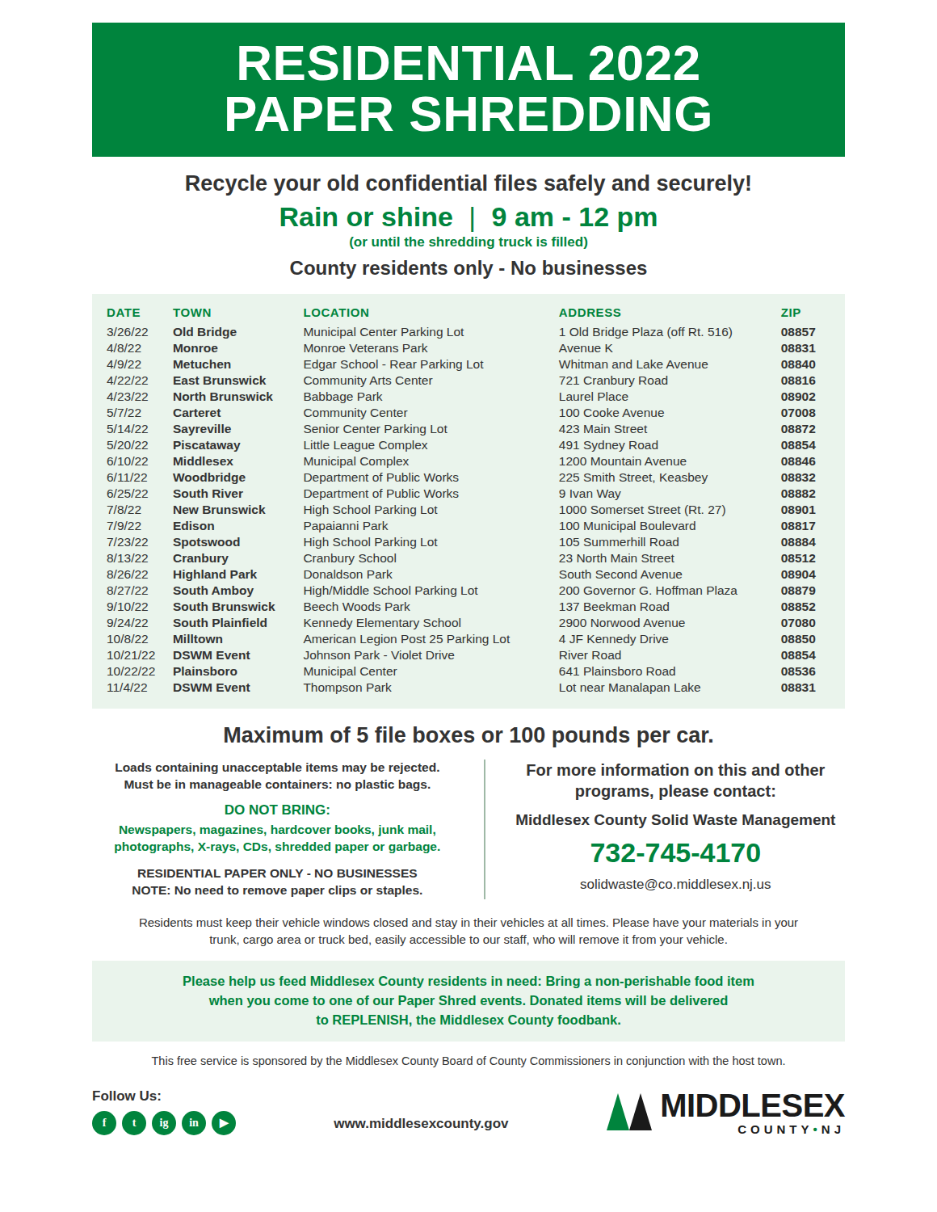RESIDENTIAL 2022
PAPER SHREDDING
Recycle your old confidential files safely and securely!
Rain or shine | 9 am - 12 pm
(or until the shredding truck is filled)
County residents only - No businesses
| DATE | TOWN | LOCATION | ADDRESS | ZIP |
| --- | --- | --- | --- | --- |
| 3/26/22 | Old Bridge | Municipal Center Parking Lot | 1 Old Bridge Plaza (off Rt. 516) | 08857 |
| 4/8/22 | Monroe | Monroe Veterans Park | Avenue K | 08831 |
| 4/9/22 | Metuchen | Edgar School - Rear Parking Lot | Whitman and Lake Avenue | 08840 |
| 4/22/22 | East Brunswick | Community Arts Center | 721 Cranbury Road | 08816 |
| 4/23/22 | North Brunswick | Babbage Park | Laurel Place | 08902 |
| 5/7/22 | Carteret | Community Center | 100 Cooke Avenue | 07008 |
| 5/14/22 | Sayreville | Senior Center Parking Lot | 423 Main Street | 08872 |
| 5/20/22 | Piscataway | Little League Complex | 491 Sydney Road | 08854 |
| 6/10/22 | Middlesex | Municipal Complex | 1200 Mountain Avenue | 08846 |
| 6/11/22 | Woodbridge | Department of Public Works | 225 Smith Street, Keasbey | 08832 |
| 6/25/22 | South River | Department of Public Works | 9 Ivan Way | 08882 |
| 7/8/22 | New Brunswick | High School Parking Lot | 1000 Somerset Street (Rt. 27) | 08901 |
| 7/9/22 | Edison | Papaianni Park | 100 Municipal Boulevard | 08817 |
| 7/23/22 | Spotswood | High School Parking Lot | 105 Summerhill Road | 08884 |
| 8/13/22 | Cranbury | Cranbury School | 23 North Main Street | 08512 |
| 8/26/22 | Highland Park | Donaldson Park | South Second Avenue | 08904 |
| 8/27/22 | South Amboy | High/Middle School Parking Lot | 200 Governor G. Hoffman Plaza | 08879 |
| 9/10/22 | South Brunswick | Beech Woods Park | 137 Beekman Road | 08852 |
| 9/24/22 | South Plainfield | Kennedy Elementary School | 2900 Norwood Avenue | 07080 |
| 10/8/22 | Milltown | American Legion Post 25 Parking Lot | 4 JF Kennedy Drive | 08850 |
| 10/21/22 | DSWM Event | Johnson Park - Violet Drive | River Road | 08854 |
| 10/22/22 | Plainsboro | Municipal Center | 641 Plainsboro Road | 08536 |
| 11/4/22 | DSWM Event | Thompson Park | Lot near Manalapan Lake | 08831 |
Maximum of 5 file boxes or 100 pounds per car.
Loads containing unacceptable items may be rejected.
Must be in manageable containers: no plastic bags.
DO NOT BRING:
Newspapers, magazines, hardcover books, junk mail,
photographs, X-rays, CDs, shredded paper or garbage.
RESIDENTIAL PAPER ONLY - NO BUSINESSES
NOTE: No need to remove paper clips or staples.
For more information on this and other
programs, please contact:
Middlesex County Solid Waste Management
732-745-4170
solidwaste@co.middlesex.nj.us
Residents must keep their vehicle windows closed and stay in their vehicles at all times. Please have your materials in your trunk, cargo area or truck bed, easily accessible to our staff, who will remove it from your vehicle.
Please help us feed Middlesex County residents in need: Bring a non-perishable food item
when you come to one of our Paper Shred events. Donated items will be delivered
to REPLENISH, the Middlesex County foodbank.
This free service is sponsored by the Middlesex County Board of County Commissioners in conjunction with the host town.
Follow Us:
f t ig in ▶
www.middlesexcounty.gov
MIDDLESEX COUNTY•NJ